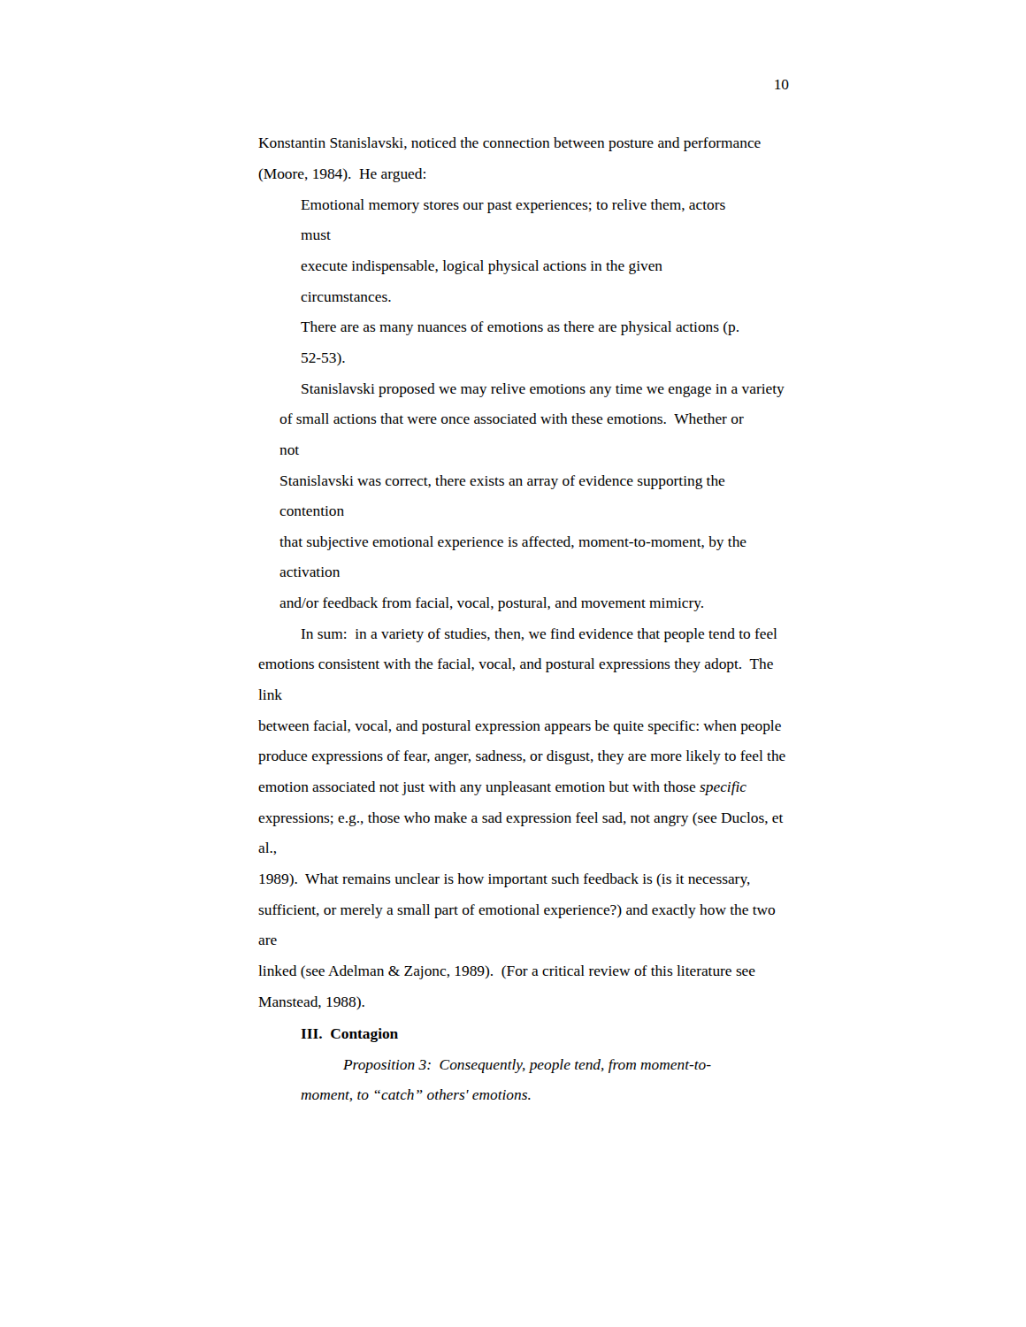10
Konstantin Stanislavski, noticed the connection between posture and performance
(Moore, 1984). He argued:
Emotional memory stores our past experiences; to relive them, actors must
execute indispensable, logical physical actions in the given circumstances.
There are as many nuances of emotions as there are physical actions (p.
52-53).
Stanislavski proposed we may relive emotions any time we engage in a variety
of small actions that were once associated with these emotions. Whether or not
Stanislavski was correct, there exists an array of evidence supporting the contention
that subjective emotional experience is affected, moment-to-moment, by the activation
and/or feedback from facial, vocal, postural, and movement mimicry.
In sum: in a variety of studies, then, we find evidence that people tend to feel
emotions consistent with the facial, vocal, and postural expressions they adopt. The link
between facial, vocal, and postural expression appears be quite specific: when people
produce expressions of fear, anger, sadness, or disgust, they are more likely to feel the
emotion associated not just with any unpleasant emotion but with those specific
expressions; e.g., those who make a sad expression feel sad, not angry (see Duclos, et al.,
1989). What remains unclear is how important such feedback is (is it necessary,
sufficient, or merely a small part of emotional experience?) and exactly how the two are
linked (see Adelman & Zajonc, 1989). (For a critical review of this literature see
Manstead, 1988).
III. Contagion
Proposition 3: Consequently, people tend, from moment-to-
moment, to “catch” others' emotions.